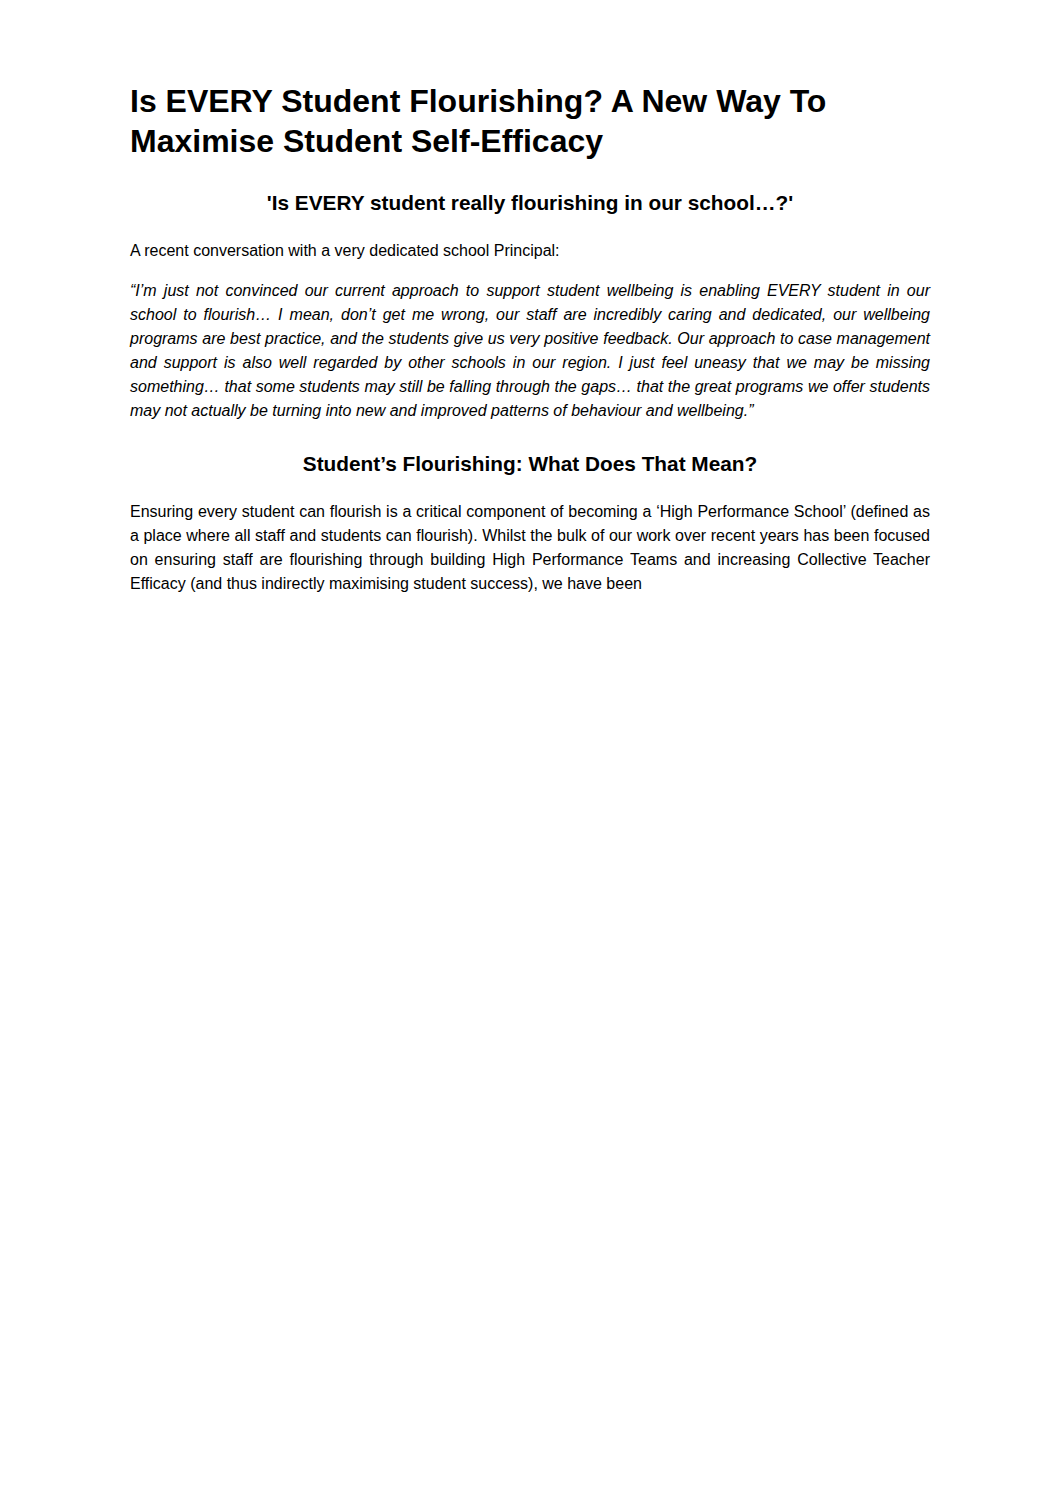Is EVERY Student Flourishing? A New Way To Maximise Student Self-Efficacy
'Is EVERY student really flourishing in our school…?'
A recent conversation with a very dedicated school Principal:
“I’m just not convinced our current approach to support student wellbeing is enabling EVERY student in our school to flourish… I mean, don’t get me wrong, our staff are incredibly caring and dedicated, our wellbeing programs are best practice, and the students give us very positive feedback. Our approach to case management and support is also well regarded by other schools in our region. I just feel uneasy that we may be missing something… that some students may still be falling through the gaps… that the great programs we offer students may not actually be turning into new and improved patterns of behaviour and wellbeing.”
Student’s Flourishing: What Does That Mean?
Ensuring every student can flourish is a critical component of becoming a ‘High Performance School’ (defined as a place where all staff and students can flourish). Whilst the bulk of our work over recent years has been focused on ensuring staff are flourishing through building High Performance Teams and increasing Collective Teacher Efficacy (and thus indirectly maximising student success), we have been